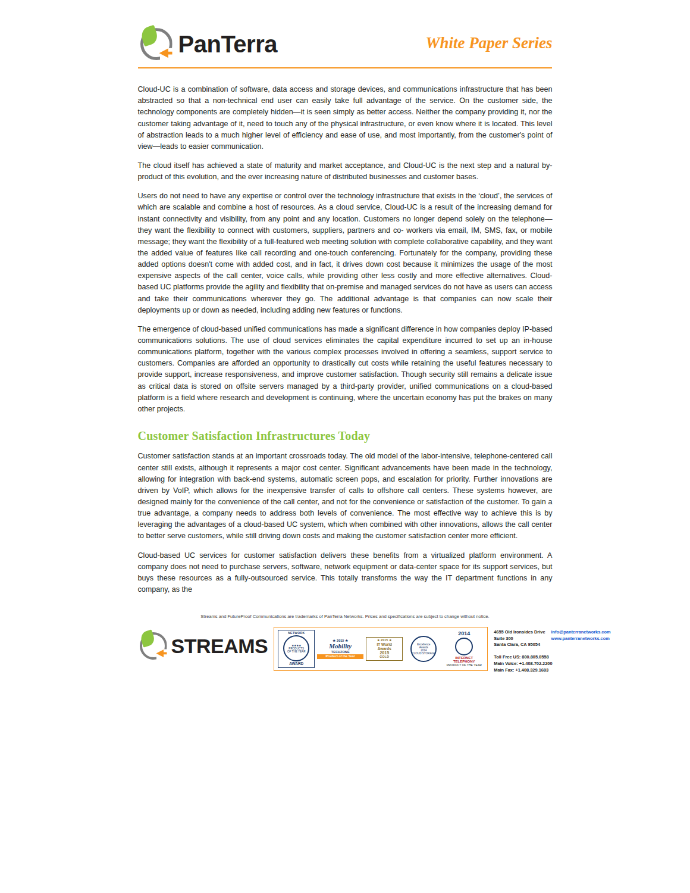PanTerra
White Paper Series
Cloud-UC is a combination of software, data access and storage devices, and communications infrastructure that has been abstracted so that a non-technical end user can easily take full advantage of the service. On the customer side, the technology components are completely hidden—it is seen simply as better access. Neither the company providing it, nor the customer taking advantage of it, need to touch any of the physical infrastructure, or even know where it is located. This level of abstraction leads to a much higher level of efficiency and ease of use, and most importantly, from the customer's point of view—leads to easier communication.
The cloud itself has achieved a state of maturity and market acceptance, and Cloud-UC is the next step and a natural by-product of this evolution, and the ever increasing nature of distributed businesses and customer bases.
Users do not need to have any expertise or control over the technology infrastructure that exists in the ‘cloud’, the services of which are scalable and combine a host of resources. As a cloud service, Cloud-UC is a result of the increasing demand for instant connectivity and visibility, from any point and any location. Customers no longer depend solely on the telephone—they want the flexibility to connect with customers, suppliers, partners and co- workers via email, IM, SMS, fax, or mobile message; they want the flexibility of a full-featured web meeting solution with complete collaborative capability, and they want the added value of features like call recording and one-touch conferencing. Fortunately for the company, providing these added options doesn't come with added cost, and in fact, it drives down cost because it minimizes the usage of the most expensive aspects of the call center, voice calls, while providing other less costly and more effective alternatives. Cloud-based UC platforms provide the agility and flexibility that on-premise and managed services do not have as users can access and take their communications wherever they go. The additional advantage is that companies can now scale their deployments up or down as needed, including adding new features or functions.
The emergence of cloud-based unified communications has made a significant difference in how companies deploy IP-based communications solutions. The use of cloud services eliminates the capital expenditure incurred to set up an in-house communications platform, together with the various complex processes involved in offering a seamless, support service to customers. Companies are afforded an opportunity to drastically cut costs while retaining the useful features necessary to provide support, increase responsiveness, and improve customer satisfaction. Though security still remains a delicate issue as critical data is stored on offsite servers managed by a third-party provider, unified communications on a cloud-based platform is a field where research and development is continuing, where the uncertain economy has put the brakes on many other projects.
Customer Satisfaction Infrastructures Today
Customer satisfaction stands at an important crossroads today. The old model of the labor-intensive, telephone-centered call center still exists, although it represents a major cost center. Significant advancements have been made in the technology, allowing for integration with back-end systems, automatic screen pops, and escalation for priority. Further innovations are driven by VoIP, which allows for the inexpensive transfer of calls to offshore call centers. These systems however, are designed mainly for the convenience of the call center, and not for the convenience or satisfaction of the customer. To gain a true advantage, a company needs to address both levels of convenience. The most effective way to achieve this is by leveraging the advantages of a cloud-based UC system, which when combined with other innovations, allows the call center to better serve customers, while still driving down costs and making the customer satisfaction center more efficient.
Cloud-based UC services for customer satisfaction delivers these benefits from a virtualized platform environment. A company does not need to purchase servers, software, network equipment or data-center space for its support services, but buys these resources as a fully-outsourced service. This totally transforms the way the IT department functions in any company, as the
Streams and FutureProof Communications are trademarks of PanTerra Networks. Prices and specifications are subject to change without notice.
STREAMS
NETWORK
★★★★
PRODUCTS
OF THE YEAR
AWARD
★ 2015 ★
Mobility
TECHZONE
Product of the Year
★ 2015 ★
IT World
Awards
2015
GOLD
Excellence
Awards
2014
CLOUD STORAGE
2014
INTERNET TELEPHONY
PRODUCT OF THE YEAR
4655 Old Ironsides Drive
Suite 300
Santa Clara, CA 95054
info@panterranetworks.com
www.panterranetworks.com
Toll Free US: 800.805.0558
Main Voice: +1.408.702.2200
Main Fax: +1.408.329.1683